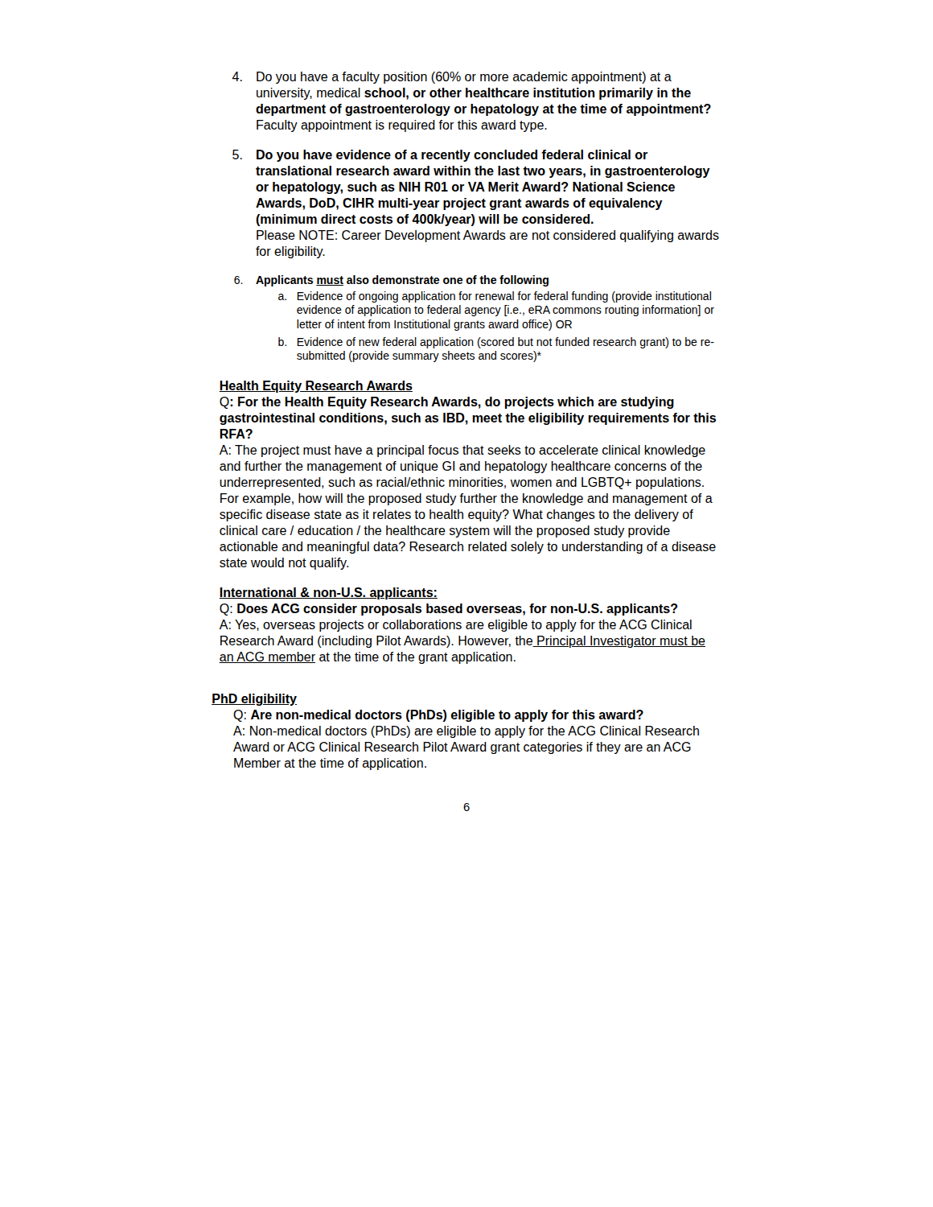Do you have a faculty position (60% or more academic appointment) at a university, medical school, or other healthcare institution primarily in the department of gastroenterology or hepatology at the time of appointment?
Faculty appointment is required for this award type.
Do you have evidence of a recently concluded federal clinical or translational research award within the last two years, in gastroenterology or hepatology, such as NIH R01 or VA Merit Award? National Science Awards, DoD, CIHR multi-year project grant awards of equivalency (minimum direct costs of 400k/year) will be considered.
Please NOTE: Career Development Awards are not considered qualifying awards for eligibility.
Applicants must also demonstrate one of the following
Evidence of ongoing application for renewal for federal funding (provide institutional evidence of application to federal agency [i.e., eRA commons routing information] or letter of intent from Institutional grants award office) OR
Evidence of new federal application (scored but not funded research grant) to be re-submitted (provide summary sheets and scores)*
Health Equity Research Awards
Q: For the Health Equity Research Awards, do projects which are studying gastrointestinal conditions, such as IBD, meet the eligibility requirements for this RFA?
A: The project must have a principal focus that seeks to accelerate clinical knowledge and further the management of unique GI and hepatology healthcare concerns of the underrepresented, such as racial/ethnic minorities, women and LGBTQ+ populations. For example, how will the proposed study further the knowledge and management of a specific disease state as it relates to health equity? What changes to the delivery of clinical care / education / the healthcare system will the proposed study provide actionable and meaningful data? Research related solely to understanding of a disease state would not qualify.
International & non-U.S. applicants:
Q: Does ACG consider proposals based overseas, for non-U.S. applicants?
A: Yes, overseas projects or collaborations are eligible to apply for the ACG Clinical Research Award (including Pilot Awards). However, the Principal Investigator must be an ACG member at the time of the grant application.
PhD eligibility
Q: Are non-medical doctors (PhDs) eligible to apply for this award?
A: Non-medical doctors (PhDs) are eligible to apply for the ACG Clinical Research Award or ACG Clinical Research Pilot Award grant categories if they are an ACG Member at the time of application.
6